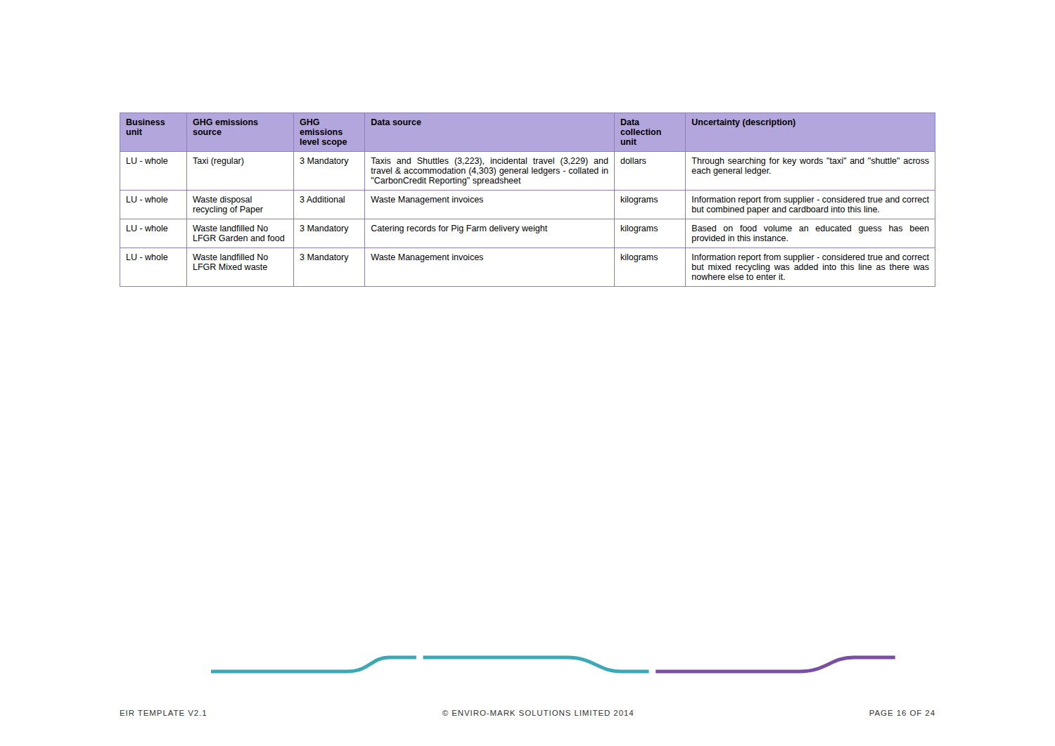| Business unit | GHG emissions source | GHG emissions level scope | Data source | Data collection unit | Uncertainty (description) |
| --- | --- | --- | --- | --- | --- |
| LU - whole | Taxi (regular) | 3 Mandatory | Taxis and Shuttles (3,223), incidental travel (3,229) and travel & accommodation (4,303) general ledgers - collated in "CarbonCredit Reporting" spreadsheet | dollars | Through searching for key words "taxi" and "shuttle" across each general ledger. |
| LU - whole | Waste disposal recycling of Paper | 3 Additional | Waste Management invoices | kilograms | Information report from supplier - considered true and correct but combined paper and cardboard into this line. |
| LU - whole | Waste landfilled No LFGR Garden and food | 3 Mandatory | Catering records for Pig Farm delivery weight | kilograms | Based on food volume an educated guess has been provided in this instance. |
| LU - whole | Waste landfilled No LFGR Mixed waste | 3 Mandatory | Waste Management invoices | kilograms | Information report from supplier - considered true and correct but mixed recycling was added into this line as there was nowhere else to enter it. |
EIR TEMPLATE V2.1 © ENVIRO-MARK SOLUTIONS LIMITED 2014 PAGE 16 OF 24